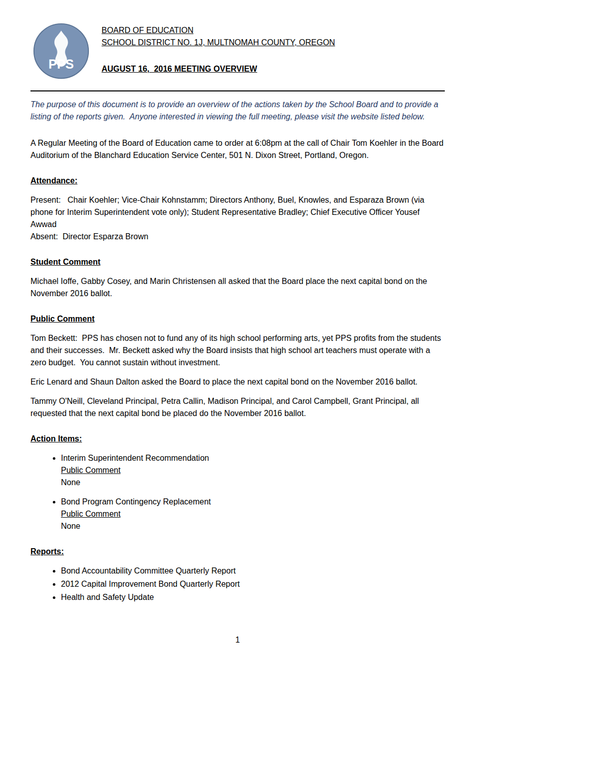PPS
BOARD OF EDUCATION
SCHOOL DISTRICT NO. 1J, MULTNOMAH COUNTY, OREGON
AUGUST 16, 2016 MEETING OVERVIEW
The purpose of this document is to provide an overview of the actions taken by the School Board and to provide a listing of the reports given. Anyone interested in viewing the full meeting, please visit the website listed below.
A Regular Meeting of the Board of Education came to order at 6:08pm at the call of Chair Tom Koehler in the Board Auditorium of the Blanchard Education Service Center, 501 N. Dixon Street, Portland, Oregon.
Attendance:
Present: Chair Koehler; Vice-Chair Kohnstamm; Directors Anthony, Buel, Knowles, and Esparaza Brown (via phone for Interim Superintendent vote only); Student Representative Bradley; Chief Executive Officer Yousef Awwad
Absent: Director Esparza Brown
Student Comment
Michael Ioffe, Gabby Cosey, and Marin Christensen all asked that the Board place the next capital bond on the November 2016 ballot.
Public Comment
Tom Beckett: PPS has chosen not to fund any of its high school performing arts, yet PPS profits from the students and their successes. Mr. Beckett asked why the Board insists that high school art teachers must operate with a zero budget. You cannot sustain without investment.
Eric Lenard and Shaun Dalton asked the Board to place the next capital bond on the November 2016 ballot.
Tammy O'Neill, Cleveland Principal, Petra Callin, Madison Principal, and Carol Campbell, Grant Principal, all requested that the next capital bond be placed do the November 2016 ballot.
Action Items:
Interim Superintendent Recommendation
Public Comment
None
Bond Program Contingency Replacement
Public Comment
None
Reports:
Bond Accountability Committee Quarterly Report
2012 Capital Improvement Bond Quarterly Report
Health and Safety Update
1